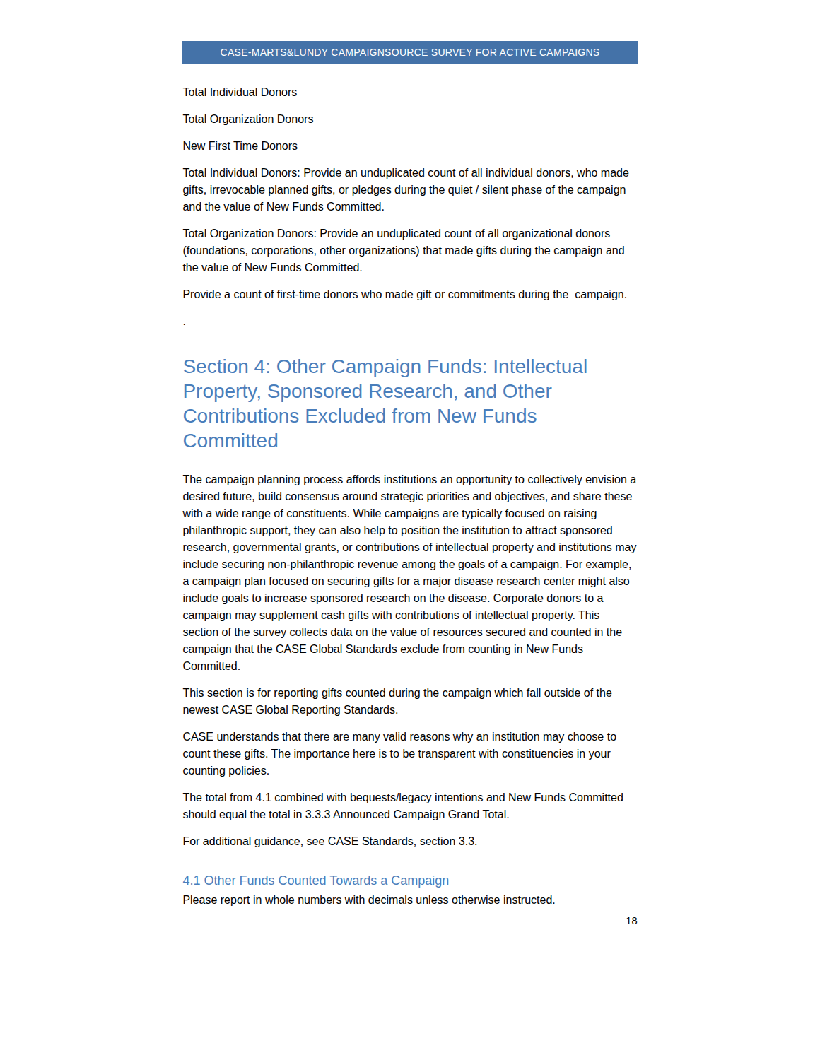CASE-MARTS&LUNDY CAMPAIGNSOURCE SURVEY FOR ACTIVE CAMPAIGNS
Total Individual Donors
Total Organization Donors
New First Time Donors
Total Individual Donors: Provide an unduplicated count of all individual donors, who made gifts, irrevocable planned gifts, or pledges during the quiet / silent phase of the campaign and the value of New Funds Committed.
Total Organization Donors: Provide an unduplicated count of all organizational donors (foundations, corporations, other organizations) that made gifts during the campaign and the value of New Funds Committed.
Provide a count of first-time donors who made gift or commitments during the campaign.
.
Section 4: Other Campaign Funds: Intellectual Property, Sponsored Research, and Other Contributions Excluded from New Funds Committed
The campaign planning process affords institutions an opportunity to collectively envision a desired future, build consensus around strategic priorities and objectives, and share these with a wide range of constituents. While campaigns are typically focused on raising philanthropic support, they can also help to position the institution to attract sponsored research, governmental grants, or contributions of intellectual property and institutions may include securing non-philanthropic revenue among the goals of a campaign. For example, a campaign plan focused on securing gifts for a major disease research center might also include goals to increase sponsored research on the disease. Corporate donors to a campaign may supplement cash gifts with contributions of intellectual property. This section of the survey collects data on the value of resources secured and counted in the campaign that the CASE Global Standards exclude from counting in New Funds Committed.
This section is for reporting gifts counted during the campaign which fall outside of the newest CASE Global Reporting Standards.
CASE understands that there are many valid reasons why an institution may choose to count these gifts. The importance here is to be transparent with constituencies in your counting policies.
The total from 4.1 combined with bequests/legacy intentions and New Funds Committed should equal the total in 3.3.3 Announced Campaign Grand Total.
For additional guidance, see CASE Standards, section 3.3.
4.1 Other Funds Counted Towards a Campaign
Please report in whole numbers with decimals unless otherwise instructed.
18